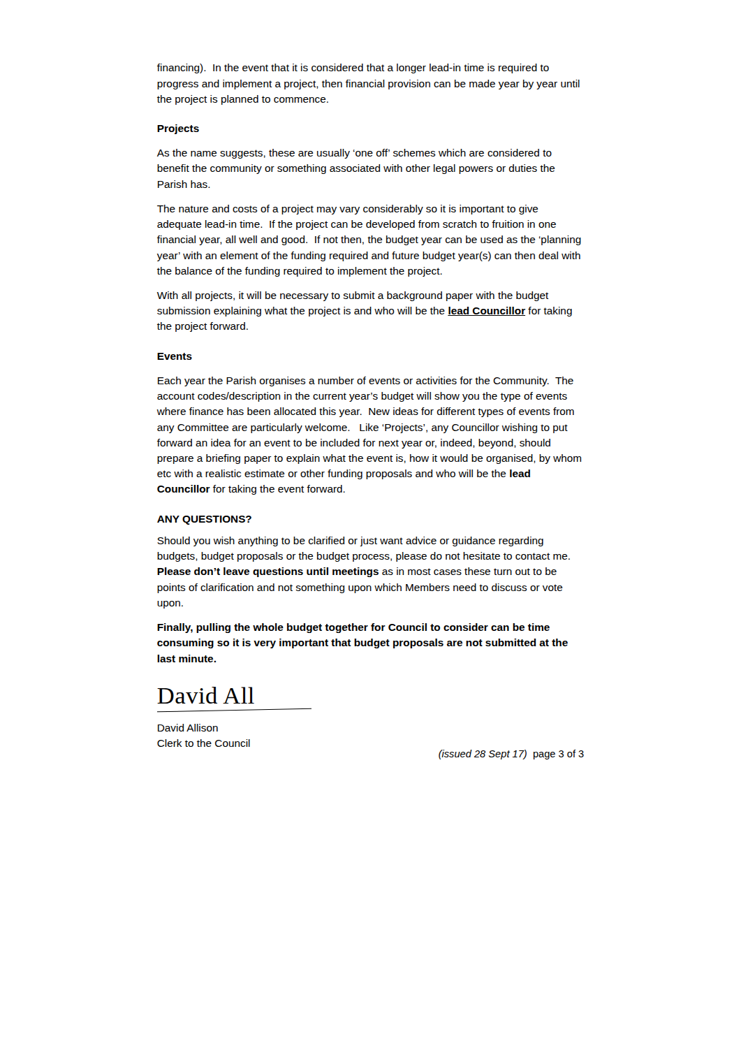financing). In the event that it is considered that a longer lead-in time is required to progress and implement a project, then financial provision can be made year by year until the project is planned to commence.
Projects
As the name suggests, these are usually ‘one off’ schemes which are considered to benefit the community or something associated with other legal powers or duties the Parish has.
The nature and costs of a project may vary considerably so it is important to give adequate lead-in time. If the project can be developed from scratch to fruition in one financial year, all well and good. If not then, the budget year can be used as the ‘planning year’ with an element of the funding required and future budget year(s) can then deal with the balance of the funding required to implement the project.
With all projects, it will be necessary to submit a background paper with the budget submission explaining what the project is and who will be the lead Councillor for taking the project forward.
Events
Each year the Parish organises a number of events or activities for the Community. The account codes/description in the current year’s budget will show you the type of events where finance has been allocated this year. New ideas for different types of events from any Committee are particularly welcome. Like ‘Projects’, any Councillor wishing to put forward an idea for an event to be included for next year or, indeed, beyond, should prepare a briefing paper to explain what the event is, how it would be organised, by whom etc with a realistic estimate or other funding proposals and who will be the lead Councillor for taking the event forward.
ANY QUESTIONS?
Should you wish anything to be clarified or just want advice or guidance regarding budgets, budget proposals or the budget process, please do not hesitate to contact me. Please don’t leave questions until meetings as in most cases these turn out to be points of clarification and not something upon which Members need to discuss or vote upon.
Finally, pulling the whole budget together for Council to consider can be time consuming so it is very important that budget proposals are not submitted at the last minute.
David All
David Allison
Clerk to the Council
(issued 28 Sept 17) page 3 of 3